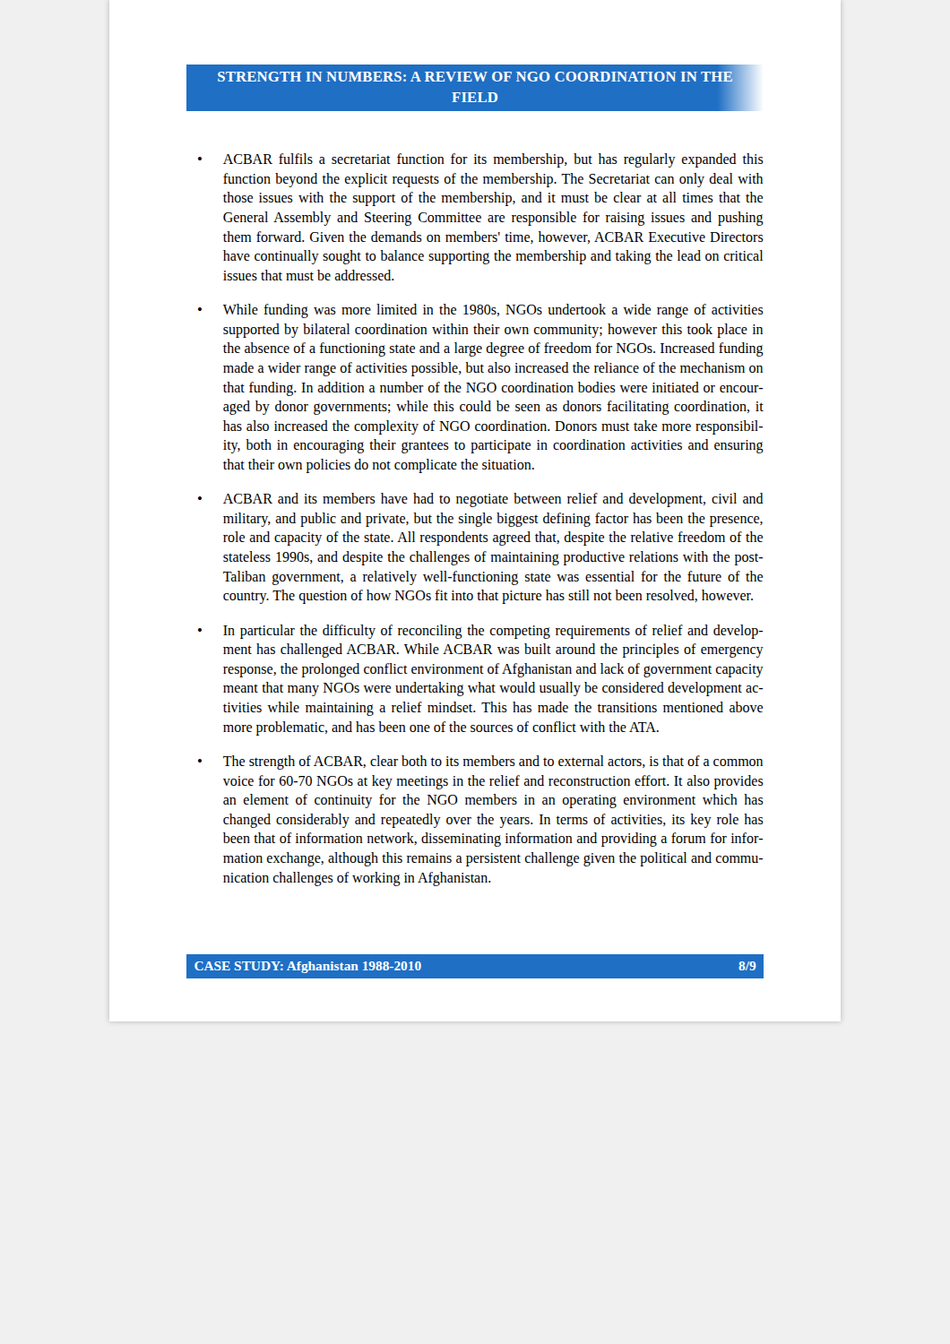Strength in Numbers: A Review of NGO Coordination in the Field
ACBAR fulfils a secretariat function for its membership, but has regularly expanded this function beyond the explicit requests of the membership. The Secretariat can only deal with those issues with the support of the membership, and it must be clear at all times that the General Assembly and Steering Committee are responsible for raising issues and pushing them forward. Given the demands on members' time, however, ACBAR Executive Directors have continually sought to balance supporting the membership and taking the lead on critical issues that must be addressed.
While funding was more limited in the 1980s, NGOs undertook a wide range of activities supported by bilateral coordination within their own community; however this took place in the absence of a functioning state and a large degree of freedom for NGOs. Increased funding made a wider range of activities possible, but also increased the reliance of the mechanism on that funding. In addition a number of the NGO coordination bodies were initiated or encouraged by donor governments; while this could be seen as donors facilitating coordination, it has also increased the complexity of NGO coordination. Donors must take more responsibility, both in encouraging their grantees to participate in coordination activities and ensuring that their own policies do not complicate the situation.
ACBAR and its members have had to negotiate between relief and development, civil and military, and public and private, but the single biggest defining factor has been the presence, role and capacity of the state. All respondents agreed that, despite the relative freedom of the stateless 1990s, and despite the challenges of maintaining productive relations with the post-Taliban government, a relatively well-functioning state was essential for the future of the country. The question of how NGOs fit into that picture has still not been resolved, however.
In particular the difficulty of reconciling the competing requirements of relief and development has challenged ACBAR. While ACBAR was built around the principles of emergency response, the prolonged conflict environment of Afghanistan and lack of government capacity meant that many NGOs were undertaking what would usually be considered development activities while maintaining a relief mindset. This has made the transitions mentioned above more problematic, and has been one of the sources of conflict with the ATA.
The strength of ACBAR, clear both to its members and to external actors, is that of a common voice for 60-70 NGOs at key meetings in the relief and reconstruction effort. It also provides an element of continuity for the NGO members in an operating environment which has changed considerably and repeatedly over the years. In terms of activities, its key role has been that of information network, disseminating information and providing a forum for information exchange, although this remains a persistent challenge given the political and communication challenges of working in Afghanistan.
Case Study: Afghanistan 1988-2010
8/9